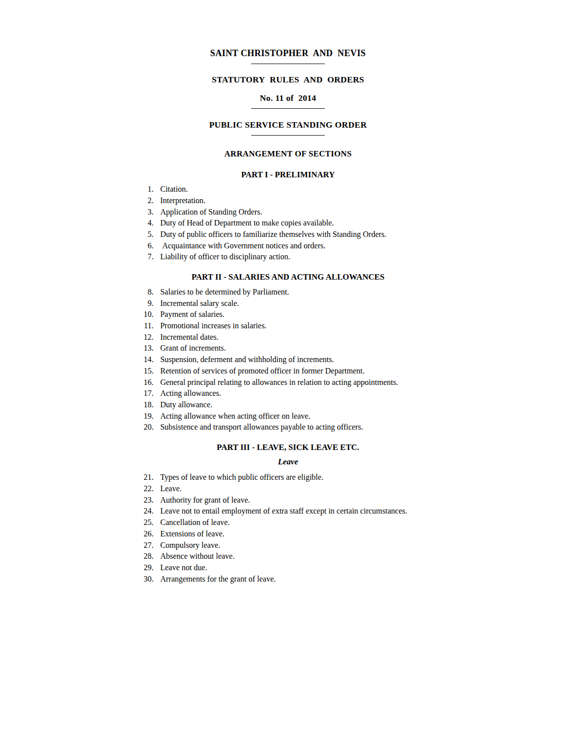SAINT CHRISTOPHER AND NEVIS
STATUTORY RULES AND ORDERS
No. 11 of 2014
PUBLIC SERVICE STANDING ORDER
ARRANGEMENT OF SECTIONS
PART I - PRELIMINARY
1. Citation.
2. Interpretation.
3. Application of Standing Orders.
4. Duty of Head of Department to make copies available.
5. Duty of public officers to familiarize themselves with Standing Orders.
6. Acquaintance with Government notices and orders.
7. Liability of officer to disciplinary action.
PART II - SALARIES AND ACTING ALLOWANCES
8. Salaries to be determined by Parliament.
9. Incremental salary scale.
10. Payment of salaries.
11. Promotional increases in salaries.
12. Incremental dates.
13. Grant of increments.
14. Suspension, deferment and withholding of increments.
15. Retention of services of promoted officer in former Department.
16. General principal relating to allowances in relation to acting appointments.
17. Acting allowances.
18. Duty allowance.
19. Acting allowance when acting officer on leave.
20. Subsistence and transport allowances payable to acting officers.
PART III - LEAVE, SICK LEAVE ETC.
Leave
21. Types of leave to which public officers are eligible.
22. Leave.
23. Authority for grant of leave.
24. Leave not to entail employment of extra staff except in certain circumstances.
25. Cancellation of leave.
26. Extensions of leave.
27. Compulsory leave.
28. Absence without leave.
29. Leave not due.
30. Arrangements for the grant of leave.